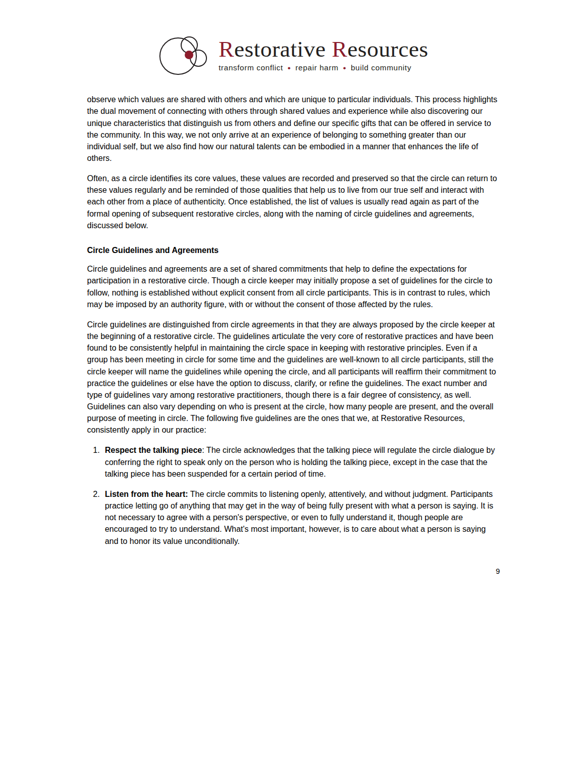Restorative Resources
transform conflict • repair harm • build community
observe which values are shared with others and which are unique to particular individuals. This process highlights the dual movement of connecting with others through shared values and experience while also discovering our unique characteristics that distinguish us from others and define our specific gifts that can be offered in service to the community. In this way, we not only arrive at an experience of belonging to something greater than our individual self, but we also find how our natural talents can be embodied in a manner that enhances the life of others.
Often, as a circle identifies its core values, these values are recorded and preserved so that the circle can return to these values regularly and be reminded of those qualities that help us to live from our true self and interact with each other from a place of authenticity. Once established, the list of values is usually read again as part of the formal opening of subsequent restorative circles, along with the naming of circle guidelines and agreements, discussed below.
Circle Guidelines and Agreements
Circle guidelines and agreements are a set of shared commitments that help to define the expectations for participation in a restorative circle. Though a circle keeper may initially propose a set of guidelines for the circle to follow, nothing is established without explicit consent from all circle participants. This is in contrast to rules, which may be imposed by an authority figure, with or without the consent of those affected by the rules.
Circle guidelines are distinguished from circle agreements in that they are always proposed by the circle keeper at the beginning of a restorative circle. The guidelines articulate the very core of restorative practices and have been found to be consistently helpful in maintaining the circle space in keeping with restorative principles. Even if a group has been meeting in circle for some time and the guidelines are well-known to all circle participants, still the circle keeper will name the guidelines while opening the circle, and all participants will reaffirm their commitment to practice the guidelines or else have the option to discuss, clarify, or refine the guidelines. The exact number and type of guidelines vary among restorative practitioners, though there is a fair degree of consistency, as well. Guidelines can also vary depending on who is present at the circle, how many people are present, and the overall purpose of meeting in circle. The following five guidelines are the ones that we, at Restorative Resources, consistently apply in our practice:
Respect the talking piece: The circle acknowledges that the talking piece will regulate the circle dialogue by conferring the right to speak only on the person who is holding the talking piece, except in the case that the talking piece has been suspended for a certain period of time.
Listen from the heart: The circle commits to listening openly, attentively, and without judgment. Participants practice letting go of anything that may get in the way of being fully present with what a person is saying. It is not necessary to agree with a person's perspective, or even to fully understand it, though people are encouraged to try to understand. What's most important, however, is to care about what a person is saying and to honor its value unconditionally.
9